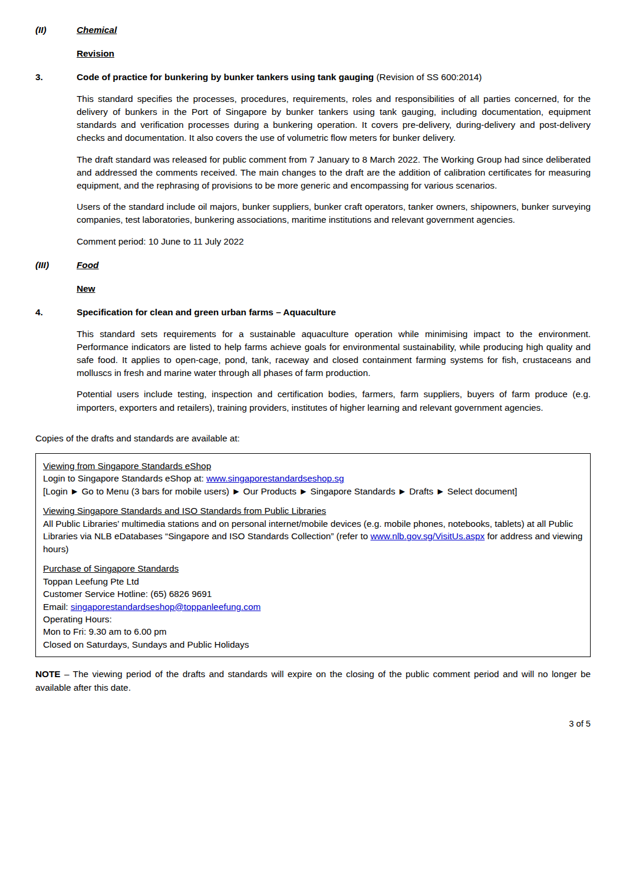(II)
Chemical
Revision
3.
Code of practice for bunkering by bunker tankers using tank gauging (Revision of SS 600:2014)
This standard specifies the processes, procedures, requirements, roles and responsibilities of all parties concerned, for the delivery of bunkers in the Port of Singapore by bunker tankers using tank gauging, including documentation, equipment standards and verification processes during a bunkering operation. It covers pre-delivery, during-delivery and post-delivery checks and documentation. It also covers the use of volumetric flow meters for bunker delivery.
The draft standard was released for public comment from 7 January to 8 March 2022. The Working Group had since deliberated and addressed the comments received. The main changes to the draft are the addition of calibration certificates for measuring equipment, and the rephrasing of provisions to be more generic and encompassing for various scenarios.
Users of the standard include oil majors, bunker suppliers, bunker craft operators, tanker owners, shipowners, bunker surveying companies, test laboratories, bunkering associations, maritime institutions and relevant government agencies.
Comment period: 10 June to 11 July 2022
(III)
Food
New
4.
Specification for clean and green urban farms – Aquaculture
This standard sets requirements for a sustainable aquaculture operation while minimising impact to the environment. Performance indicators are listed to help farms achieve goals for environmental sustainability, while producing high quality and safe food. It applies to open-cage, pond, tank, raceway and closed containment farming systems for fish, crustaceans and molluscs in fresh and marine water through all phases of farm production.
Potential users include testing, inspection and certification bodies, farmers, farm suppliers, buyers of farm produce (e.g. importers, exporters and retailers), training providers, institutes of higher learning and relevant government agencies.
Copies of the drafts and standards are available at:
Viewing from Singapore Standards eShop
Login to Singapore Standards eShop at: www.singaporestandardseshop.sg
[Login ► Go to Menu (3 bars for mobile users) ► Our Products ► Singapore Standards ► Drafts ► Select document]
Viewing Singapore Standards and ISO Standards from Public Libraries
All Public Libraries’ multimedia stations and on personal internet/mobile devices (e.g. mobile phones, notebooks, tablets) at all Public Libraries via NLB eDatabases “Singapore and ISO Standards Collection” (refer to www.nlb.gov.sg/VisitUs.aspx for address and viewing hours)
Purchase of Singapore Standards
Toppan Leefung Pte Ltd
Customer Service Hotline: (65) 6826 9691
Email: singaporestandardseshop@toppanleefung.com
Operating Hours:
Mon to Fri: 9.30 am to 6.00 pm
Closed on Saturdays, Sundays and Public Holidays
NOTE – The viewing period of the drafts and standards will expire on the closing of the public comment period and will no longer be available after this date.
3 of 5